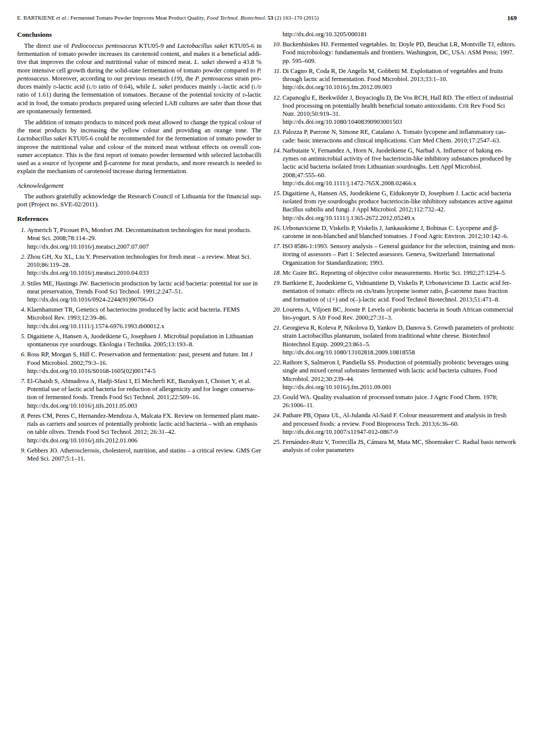169 E. BARTKIENE et al.: Fermented Tomato Powder Improves Meat Product Quality, Food Technol. Biotechnol. 53 (2) 163–170 (2015)
Conclusions
The direct use of Pediococcus pentosaceus KTU05-9 and Lactobacillus sakei KTU05-6 in fermentation of tomato powder increases its carotenoid content, and makes it a beneficial additive that improves the colour and nutritional value of minced meat. L. sakei showed a 43.8 % more intensive cell growth during the solid-state fermentation of tomato powder compared to P. pentosaceus. Moreover, according to our previous research (19), the P. pentosaceus strain produces mainly d-lactic acid (l/d ratio of 0.64), while L. sakei produces mainly l-lactic acid (l/d ratio of 1.61) during the fermentation of tomatoes. Because of the potential toxicity of d-lactic acid in food, the tomato products prepared using selected LAB cultures are safer than those that are spontaneously fermented.
The addition of tomato products to minced pork meat allowed to change the typical colour of the meat products by increasing the yellow colour and providing an orange tone. The Lactobacillus sakei KTU05-6 could be recommended for the fermentation of tomato powder to improve the nutritional value and colour of the minced meat without effects on overall consumer acceptance. This is the first report of tomato powder fermented with selected lactobacilli used as a source of lycopene and β-carotene for meat products, and more research is needed to explain the mechanism of carotenoid increase during fermentation.
Acknowledgement
The authors gratefully acknowledge the Research Council of Lithuania for the financial support (Project no. SVE-02/2011).
References
1. Aymerich T, Picouet PA, Monfort JM. Decontamination technologies for meat products. Meat Sci. 2008;78:114–29. http://dx.doi.org/10.1016/j.meatsci.2007.07.007
2. Zhou GH, Xu XL, Liu Y. Preservation technologies for fresh meat – a review. Meat Sci. 2010;86:119–28. http://dx.doi.org/10.1016/j.meatsci.2010.04.033
3. Stiles ME, Hastings JW. Bacteriocin production by lactic acid bacteria: potential for use in meat preservation, Trends Food Sci Technol. 1991;2:247–51. http://dx.doi.org/10.1016/0924-2244(91)90706-O
4. Klaenhammer TR, Genetics of bacteriocins produced by lactic acid bacteria. FEMS Microbiol Rev. 1993;12:39–86. http://dx.doi.org/10.1111/j.1574-6976.1993.tb00012.x
5. Digaitiene A, Hansen A, Juodeikiene G, Josephsen J. Microbial population in Lithuanian spontaneous rye sourdougs. Ekologia i Technika. 2005;13:193–8.
6. Ross RP, Morgan S, Hill C. Preservation and fermentation: past, present and future. Int J Food Microbiol. 2002;79:3–16. http://dx.doi.org/10.1016/S0168-1605(02)00174-5
7. El-Ghaish S, Ahmadova A, Hadji-Sfaxi I, El Mecherfi KE, Bazukyan I, Choiset Y, et al. Potential use of lactic acid bacteria for reduction of allergenicity and for longer conservation of fermented foods. Trends Food Sci Technol. 2011;22:509–16. http://dx.doi.org/10.1016/j.tifs.2011.05.003
8. Peres CM, Peres C, Hernandez-Mendoza A, Malcata FX. Review on fermented plant materials as carriers and sources of potentially probiotic lactic acid bacteria – with an emphasis on table olives. Trends Food Sci Technol. 2012; 26:31–42. http://dx.doi.org/10.1016/j.tifs.2012.01.006
9. Gebbers JO. Atherosclerosis, cholesterol, nutrition, and statins – a critical review. GMS Ger Med Sci. 2007;5:1–11. http://dx.doi.org/10.3205/000181
10. Buckenhüskes HJ. Fermented vegetables. In: Doyle PD, Beuchat LR, Montville TJ, editors. Food microbiology: fundamentals and frontiers. Washington, DC, USA: ASM Press; 1997. pp. 595–609.
11. Di Cagno R, Coda R, De Angelis M, Gobbetti M. Exploitation of vegetables and fruits through lactic acid fermentation. Food Microbiol. 2013;33:1–10. http://dx.doi.org/10.1016/j.fm.2012.09.003
12. Capanoglu E, Beekwilder J, Boyacioglu D, De Vos RCH, Hall RD. The effect of industrial food processing on potentially health beneficial tomato antioxidants. Crit Rev Food Sci Nutr. 2010;50:919–31. http://dx.doi.org/10.1080/10408390903001503
13. Palozza P, Parrone N, Simone RE, Catalano A. Tomato lycopene and inflammatory cascade: basic interactions and clinical implications. Curr Med Chem. 2010;17:2547–63.
14. Narbutaite V, Fernandez A, Horn N, Juodeikiene G, Narbad A. Influence of baking enzymes on antimicrobial activity of five bacteriocin-like inhibitory substances produced by lactic acid bacteria isolated from Lithuanian sourdoughs. Lett Appl Microbiol. 2008;47:555–60. http://dx.doi.org/10.1111/j.1472-765X.2008.02466.x
15. Digaitiene A, Hansen AS, Juodeikiene G, Eidukonyte D, Josephsen J. Lactic acid bacteria isolated from rye sourdoughs produce bacteriocin-like inhibitory substances active against Bacillus subtilis and fungi. J Appl Microbiol. 2012;112:732–42. http://dx.doi.org/10.1111/j.1365-2672.2012.05249.x
16. Urbonaviciene D, Viskelis P, Viskelis J, Jankauskiene J, Bobinas C. Lycopene and β-carotene in non-blanched and blanched tomatoes. J Food Agric Environ. 2012;10:142–6.
17. ISO 8586-1:1993. Sensory analysis – General guidance for the selection, training and monitoring of assessors – Part 1: Selected assessors. Geneva, Switzerland: International Organization for Standardization; 1993.
18. Mc Guire RG. Reporting of objective color measurements. Hortic Sci. 1992;27:1254–5.
19. Bartkiene E, Juodeikiene G, Vidmantiene D, Viskelis P, Urbonaviciene D. Lactic acid fermentation of tomato: effects on cis/trans lycopene isomer ratio, β-carotene mass fraction and formation of l(+) and d(–)-lactic acid. Food Technol Biotechnol. 2013;51:471–8.
20. Lourens A, Viljoen BC, Jooste P. Levels of probiotic bacteria in South African commercial bio-yogurt. S Afr Food Rev. 2000;27:31–3.
21. Georgieva R, Koleva P, Nikolova D, Yankov D, Danova S. Growth parameters of probiotic strain Lactobacillus plantarum, isolated from traditional white cheese. Biotechnol Biotechnol Equip. 2009;23:861–5. http://dx.doi.org/10.1080/13102818.2009.10818558
22. Rathore S, Salmeron I, Pandiella SS. Production of potentially probiotic beverages using single and mixed cereal substrates fermented with lactic acid bacteria cultures. Food Microbiol. 2012;30:239–44. http://dx.doi.org/10.1016/j.fm.2011.09.001
23. Gould WA. Quality evaluation of processed tomato juice. J Agric Food Chem. 1978; 26:1006–11.
24. Pathare PB, Opara UL, Al-Julanda Al-Said F. Colour measurement and analysis in fresh and processed foods: a review. Food Bioprocess Tech. 2013;6:36–60. http://dx.doi.org/10.1007/s11947-012-0867-9
25. Fernández-Ruiz V, Torrecilla JS, Cámara M, Mata MC, Shoemaker C. Radial basis network analysis of color parameters